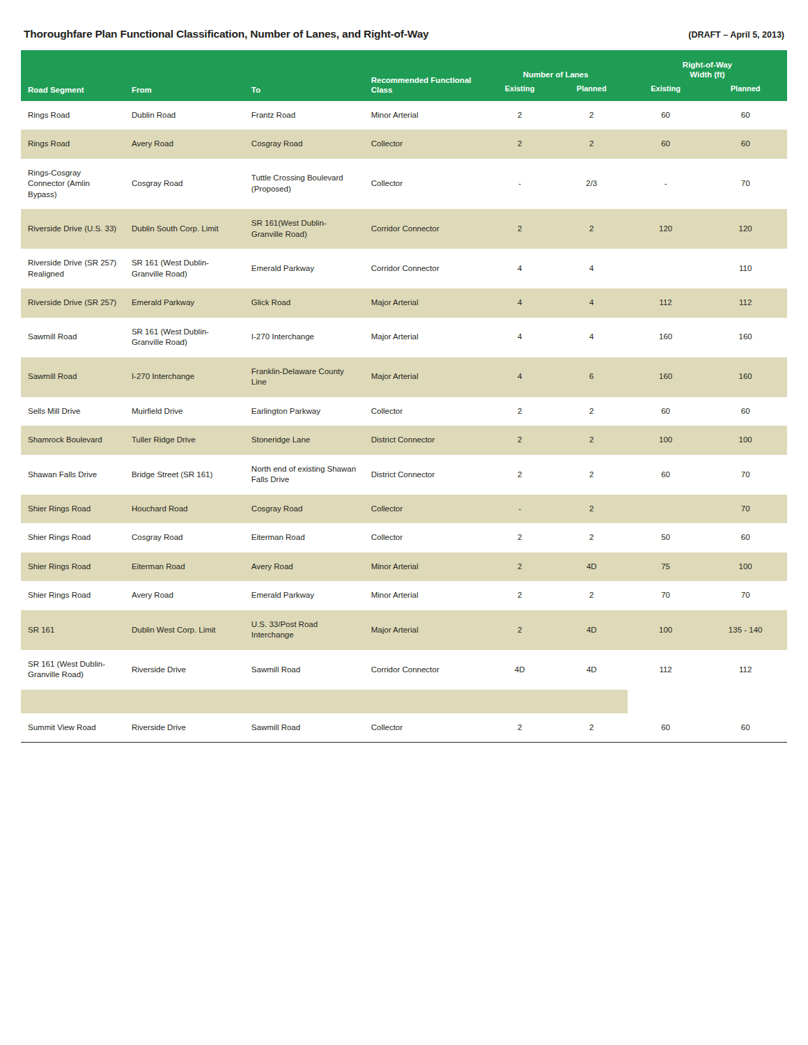Thoroughfare Plan Functional Classification, Number of Lanes, and Right-of-Way
(DRAFT – April 5, 2013)
| Road Segment | From | To | Recommended Functional Class | Number of Lanes | Right-of-Way Width (ft) |
| --- | --- | --- | --- | --- | --- |
| Existing | Planned | Existing | Planned |
| Rings Road | Dublin Road | Frantz Road | Minor Arterial | 2 | 2 | 60 | 60 |
| Rings Road | Avery Road | Cosgray Road | Collector | 2 | 2 | 60 | 60 |
| Rings-Cosgray Connector (Amlin Bypass) | Cosgray Road | Tuttle Crossing Boulevard (Proposed) | Collector | - | 2/3 | - | 70 |
| Riverside Drive (U.S. 33) | Dublin South Corp. Limit | SR 161(West Dublin-Granville Road) | Corridor Connector | 2 | 2 | 120 | 120 |
| Riverside Drive (SR 257) Realigned | SR 161 (West Dublin-Granville Road) | Emerald Parkway | Corridor Connector | 4 | 4 | | 110 |
| Riverside Drive (SR 257) | Emerald Parkway | Glick Road | Major Arterial | 4 | 4 | 112 | 112 |
| Sawmill Road | SR 161 (West Dublin-Granville Road) | I-270 Interchange | Major Arterial | 4 | 4 | 160 | 160 |
| Sawmill Road | I-270 Interchange | Franklin-Delaware County Line | Major Arterial | 4 | 6 | 160 | 160 |
| Sells Mill Drive | Muirfield Drive | Earlington Parkway | Collector | 2 | 2 | 60 | 60 |
| Shamrock Boulevard | Tuller Ridge Drive | Stoneridge Lane | District Connector | 2 | 2 | 100 | 100 |
| Shawan Falls Drive | Bridge Street (SR 161) | North end of existing Shawan Falls Drive | District Connector | 2 | 2 | 60 | 70 |
| Shier Rings Road | Houchard Road | Cosgray Road | Collector | - | 2 | | 70 |
| Shier Rings Road | Cosgray Road | Eiterman Road | Collector | 2 | 2 | 50 | 60 |
| Shier Rings Road | Eiterman Road | Avery Road | Minor Arterial | 2 | 4D | 75 | 100 |
| Shier Rings Road | Avery Road | Emerald Parkway | Minor Arterial | 2 | 2 | 70 | 70 |
| SR 161 | Dublin West Corp. Limit | U.S. 33/Post Road Interchange | Major Arterial | 2 | 4D | 100 | 135 - 140 |
| SR 161 (West Dublin-Granville Road) | Riverside Drive | Sawmill Road | Corridor Connector | 4D | 4D | 112 | 112 |
| Summit View Road | Riverside Drive | Sawmill Road | Collector | 2 | 2 | 60 | 60 |